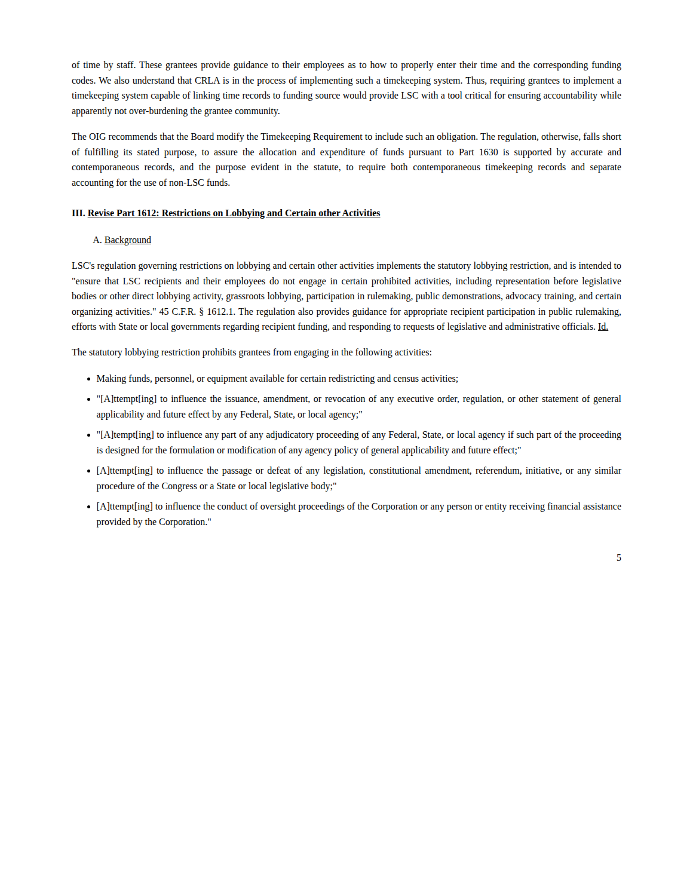of time by staff. These grantees provide guidance to their employees as to how to properly enter their time and the corresponding funding codes. We also understand that CRLA is in the process of implementing such a timekeeping system. Thus, requiring grantees to implement a timekeeping system capable of linking time records to funding source would provide LSC with a tool critical for ensuring accountability while apparently not over-burdening the grantee community.
The OIG recommends that the Board modify the Timekeeping Requirement to include such an obligation. The regulation, otherwise, falls short of fulfilling its stated purpose, to assure the allocation and expenditure of funds pursuant to Part 1630 is supported by accurate and contemporaneous records, and the purpose evident in the statute, to require both contemporaneous timekeeping records and separate accounting for the use of non-LSC funds.
III. Revise Part 1612: Restrictions on Lobbying and Certain other Activities
A. Background
LSC's regulation governing restrictions on lobbying and certain other activities implements the statutory lobbying restriction, and is intended to "ensure that LSC recipients and their employees do not engage in certain prohibited activities, including representation before legislative bodies or other direct lobbying activity, grassroots lobbying, participation in rulemaking, public demonstrations, advocacy training, and certain organizing activities." 45 C.F.R. § 1612.1. The regulation also provides guidance for appropriate recipient participation in public rulemaking, efforts with State or local governments regarding recipient funding, and responding to requests of legislative and administrative officials. Id.
The statutory lobbying restriction prohibits grantees from engaging in the following activities:
Making funds, personnel, or equipment available for certain redistricting and census activities;
"[A]ttempt[ing] to influence the issuance, amendment, or revocation of any executive order, regulation, or other statement of general applicability and future effect by any Federal, State, or local agency;"
"[A]tempt[ing] to influence any part of any adjudicatory proceeding of any Federal, State, or local agency if such part of the proceeding is designed for the formulation or modification of any agency policy of general applicability and future effect;"
[A]ttempt[ing] to influence the passage or defeat of any legislation, constitutional amendment, referendum, initiative, or any similar procedure of the Congress or a State or local legislative body;"
[A]ttempt[ing] to influence the conduct of oversight proceedings of the Corporation or any person or entity receiving financial assistance provided by the Corporation."
5